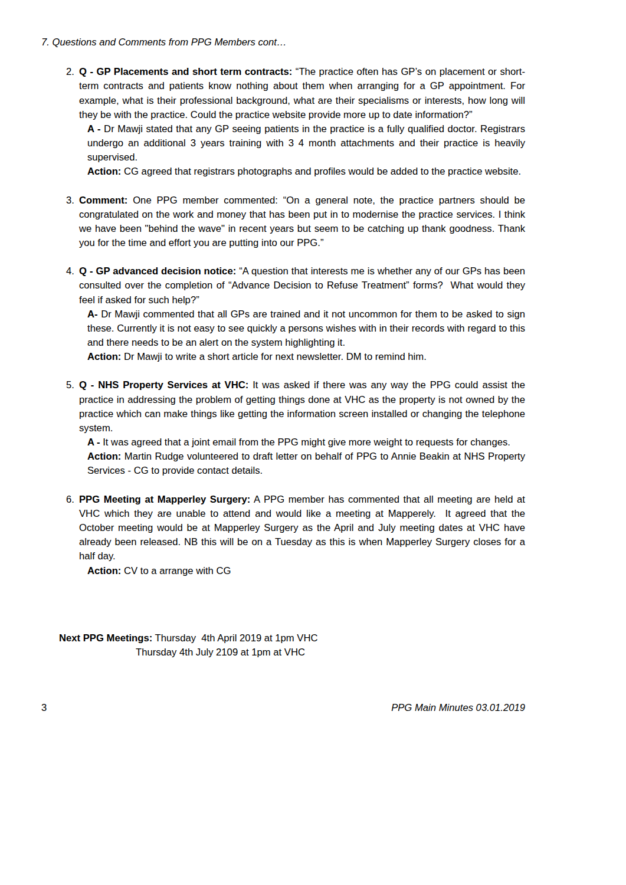7. Questions and Comments from PPG Members cont…
Q - GP Placements and short term contracts: “The practice often has GP’s on placement or short-term contracts and patients know nothing about them when arranging for a GP appointment. For example, what is their professional background, what are their specialisms or interests, how long will they be with the practice. Could the practice website provide more up to date information?”
A - Dr Mawji stated that any GP seeing patients in the practice is a fully qualified doctor. Registrars undergo an additional 3 years training with 3 4 month attachments and their practice is heavily supervised.
Action: CG agreed that registrars photographs and profiles would be added to the practice website.
Comment: One PPG member commented: “On a general note, the practice partners should be congratulated on the work and money that has been put in to modernise the practice services. I think we have been "behind the wave" in recent years but seem to be catching up thank goodness. Thank you for the time and effort you are putting into our PPG.”
Q - GP advanced decision notice: “A question that interests me is whether any of our GPs has been consulted over the completion of “Advance Decision to Refuse Treatment” forms? What would they feel if asked for such help?”
A- Dr Mawji commented that all GPs are trained and it not uncommon for them to be asked to sign these. Currently it is not easy to see quickly a persons wishes with in their records with regard to this and there needs to be an alert on the system highlighting it.
Action: Dr Mawji to write a short article for next newsletter. DM to remind him.
Q - NHS Property Services at VHC: It was asked if there was any way the PPG could assist the practice in addressing the problem of getting things done at VHC as the property is not owned by the practice which can make things like getting the information screen installed or changing the telephone system.
A - It was agreed that a joint email from the PPG might give more weight to requests for changes.
Action: Martin Rudge volunteered to draft letter on behalf of PPG to Annie Beakin at NHS Property Services - CG to provide contact details.
PPG Meeting at Mapperley Surgery: A PPG member has commented that all meeting are held at VHC which they are unable to attend and would like a meeting at Mapperely. It agreed that the October meeting would be at Mapperley Surgery as the April and July meeting dates at VHC have already been released. NB this will be on a Tuesday as this is when Mapperley Surgery closes for a half day.
Action: CV to a arrange with CG
Next PPG Meetings: Thursday 4th April 2019 at 1pm VHC
Thursday 4th July 2109 at 1pm at VHC
3 PPG Main Minutes 03.01.2019